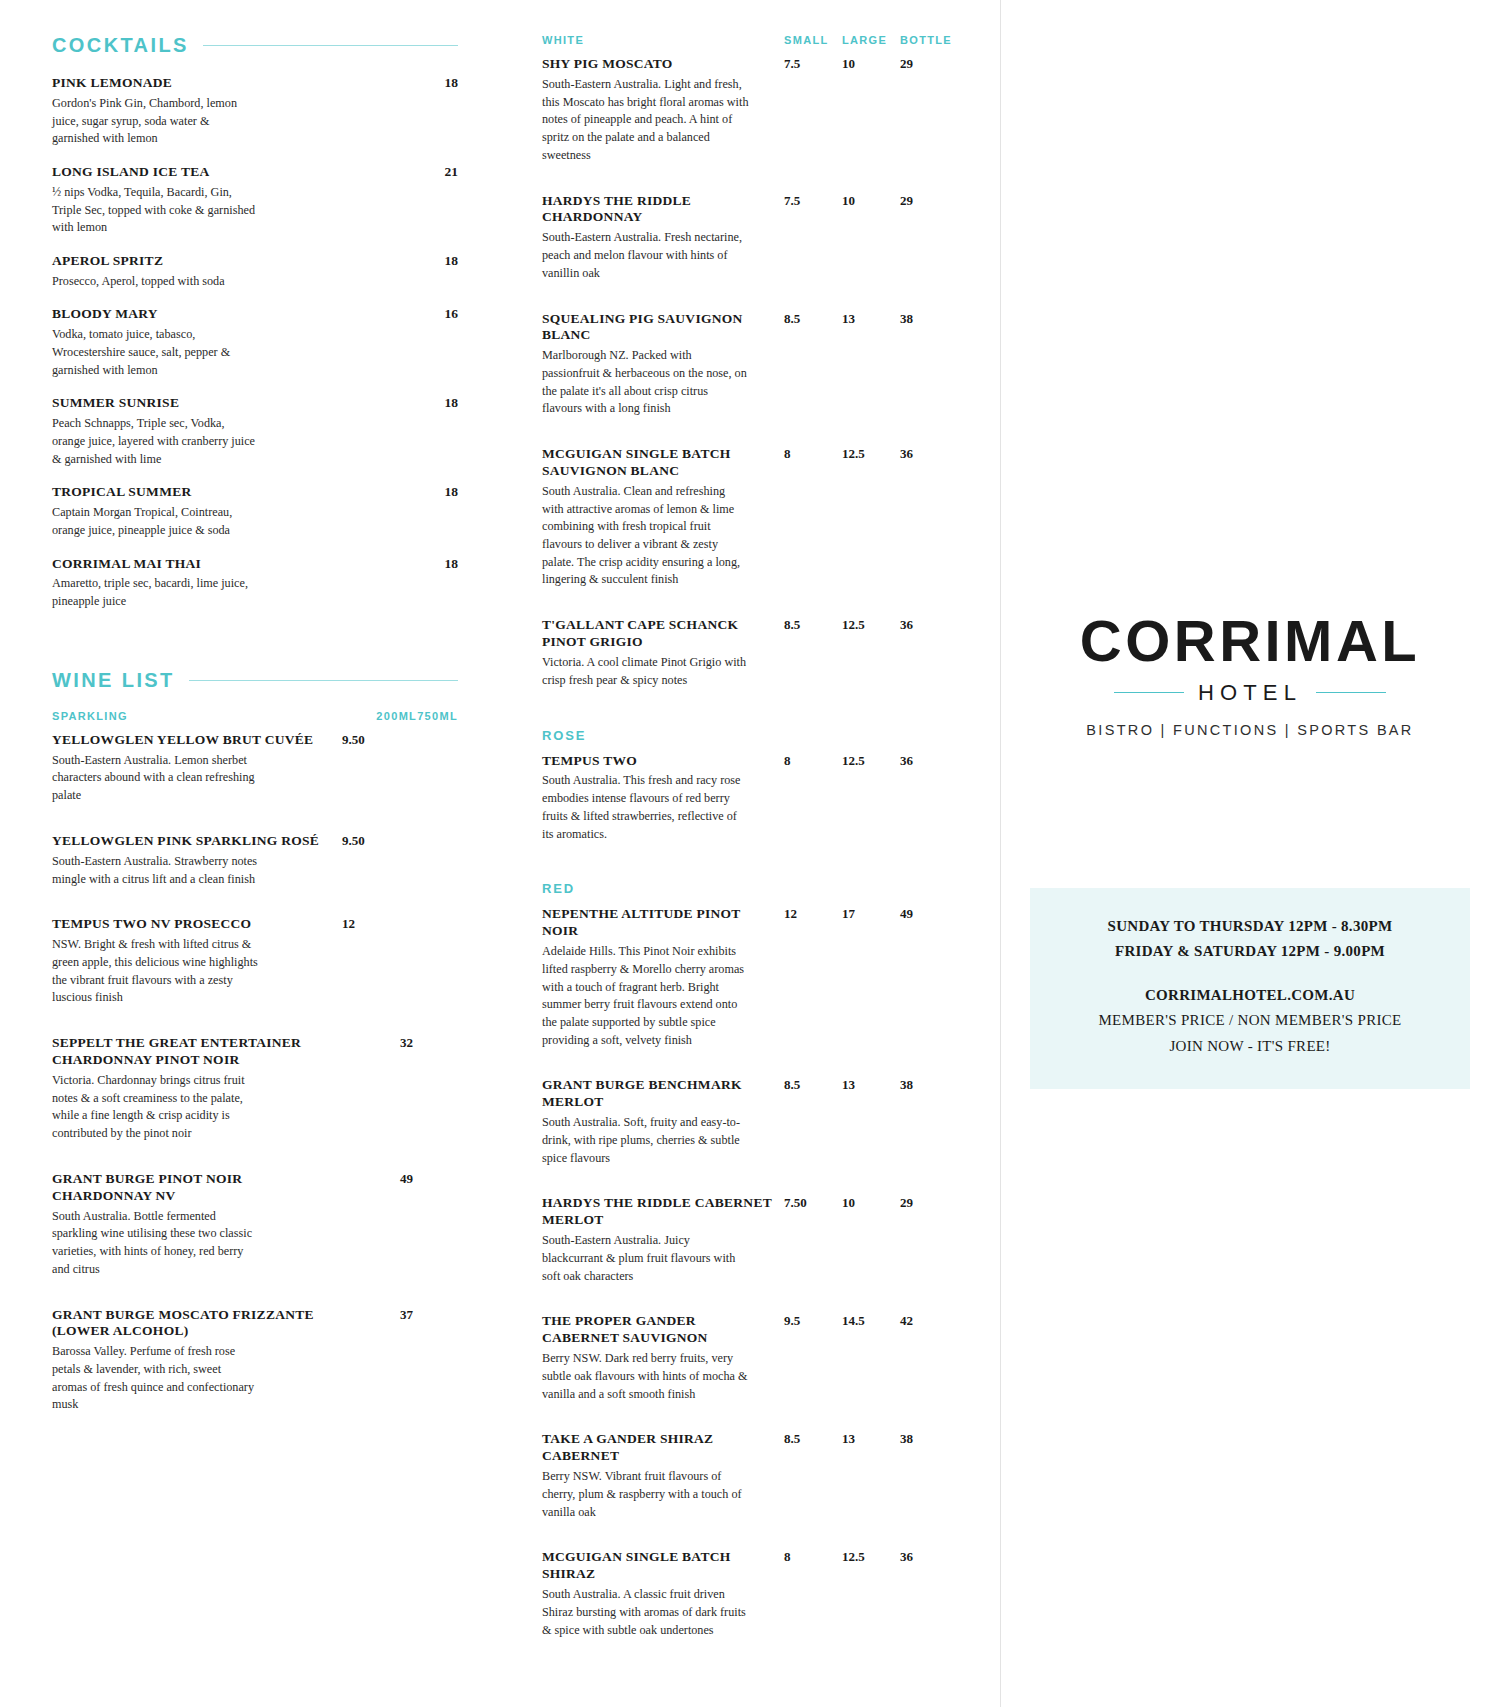Cocktails
Pink Lemonade 18
Gordon's Pink Gin, Chambord, lemon juice, sugar syrup, soda water & garnished with lemon
Long Island Ice Tea 21
½ nips Vodka, Tequila, Bacardi, Gin, Triple Sec, topped with coke & garnished with lemon
Aperol Spritz 18
Prosecco, Aperol, topped with soda
Bloody Mary 16
Vodka, tomato juice, tabasco, Wrocestershire sauce, salt, pepper & garnished with lemon
Summer Sunrise 18
Peach Schnapps, Triple sec, Vodka, orange juice, layered with cranberry juice & garnished with lime
Tropical Summer 18
Captain Morgan Tropical, Cointreau, orange juice, pineapple juice & soda
Corrimal Mai Thai 18
Amaretto, triple sec, bacardi, lime juice, pineapple juice
Wine List
Sparkling 200ml 750ml
Yellowglen Yellow Brut Cuvée
South-Eastern Australia. Lemon sherbet characters abound with a clean refreshing palate
9.50—
Yellowglen Pink Sparkling Rosé
South-Eastern Australia. Strawberry notes mingle with a citrus lift and a clean finish
9.50—
Tempus Two NV Prosecco
NSW. Bright & fresh with lifted citrus & green apple, this delicious wine highlights the vibrant fruit flavours with a zesty luscious finish
12—
Seppelt The Great Entertainer Chardonnay Pinot Noir
Victoria. Chardonnay brings citrus fruit notes & a soft creaminess to the palate, while a fine length & crisp acidity is contributed by the pinot noir
—32
Grant Burge Pinot Noir Chardonnay NV
South Australia. Bottle fermented sparkling wine utilising these two classic varieties, with hints of honey, red berry and citrus
—49
Grant Burge Moscato Frizzante (Lower Alcohol)
Barossa Valley. Perfume of fresh rose petals & lavender, with rich, sweet aromas of fresh quince and confectionary musk
—37
White Small Large Bottle
Shy Pig Moscato
South-Eastern Australia. Light and fresh, this Moscato has bright floral aromas with notes of pineapple and peach. A hint of spritz on the palate and a balanced sweetness
7.51029
Hardys The Riddle Chardonnay
South-Eastern Australia. Fresh nectarine, peach and melon flavour with hints of vanillin oak
7.51029
Squealing Pig Sauvignon Blanc
Marlborough NZ. Packed with passionfruit & herbaceous on the nose, on the palate it's all about crisp citrus flavours with a long finish
8.51338
McGuigan Single Batch Sauvignon Blanc
South Australia. Clean and refreshing with attractive aromas of lemon & lime combining with fresh tropical fruit flavours to deliver a vibrant & zesty palate. The crisp acidity ensuring a long, lingering & succulent finish
812.536
T'Gallant Cape Schanck Pinot Grigio
Victoria. A cool climate Pinot Grigio with crisp fresh pear & spicy notes
8.512.536
Rose
Tempus Two
South Australia. This fresh and racy rose embodies intense flavours of red berry fruits & lifted strawberries, reflective of its aromatics.
812.536
Red
Nepenthe Altitude Pinot Noir
Adelaide Hills. This Pinot Noir exhibits lifted raspberry & Morello cherry aromas with a touch of fragrant herb. Bright summer berry fruit flavours extend onto the palate supported by subtle spice providing a soft, velvety finish
121749
Grant Burge Benchmark Merlot
South Australia. Soft, fruity and easy-to-drink, with ripe plums, cherries & subtle spice flavours
8.51338
Hardys The Riddle Cabernet Merlot
South-Eastern Australia. Juicy blackcurrant & plum fruit flavours with soft oak characters
7.501029
The Proper Gander Cabernet Sauvignon
Berry NSW. Dark red berry fruits, very subtle oak flavours with hints of mocha & vanilla and a soft smooth finish
9.514.542
Take A Gander Shiraz Cabernet
Berry NSW. Vibrant fruit flavours of cherry, plum & raspberry with a touch of vanilla oak
8.51338
McGuigan Single Batch Shiraz
South Australia. A classic fruit driven Shiraz bursting with aromas of dark fruits & spice with subtle oak undertones
812.536
CORRIMAL
HOTEL
BISTRO | FUNCTIONS | SPORTS BAR
SUNDAY TO THURSDAY 12PM - 8.30PM
FRIDAY & SATURDAY 12PM - 9.00PM
CORRIMALHOTEL.COM.AU
MEMBER'S PRICE / NON MEMBER'S PRICE
JOIN NOW - IT'S FREE!